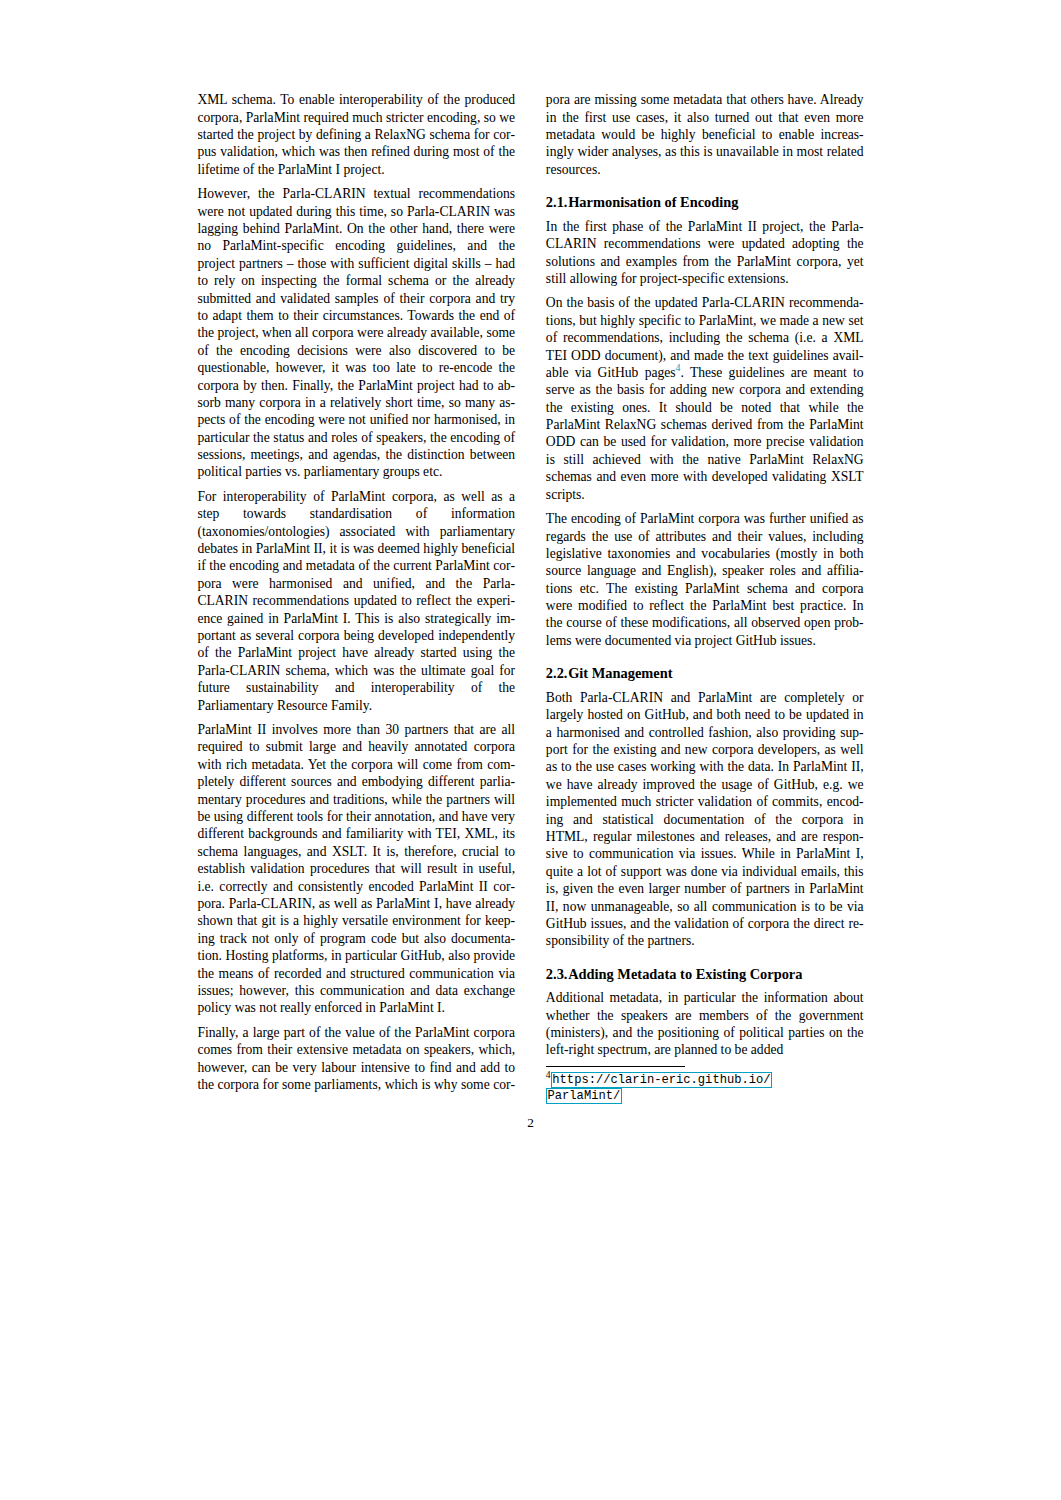XML schema. To enable interoperability of the produced corpora, ParlaMint required much stricter encoding, so we started the project by defining a RelaxNG schema for corpus validation, which was then refined during most of the lifetime of the ParlaMint I project.
However, the Parla-CLARIN textual recommendations were not updated during this time, so Parla-CLARIN was lagging behind ParlaMint. On the other hand, there were no ParlaMint-specific encoding guidelines, and the project partners – those with sufficient digital skills – had to rely on inspecting the formal schema or the already submitted and validated samples of their corpora and try to adapt them to their circumstances. Towards the end of the project, when all corpora were already available, some of the encoding decisions were also discovered to be questionable, however, it was too late to re-encode the corpora by then. Finally, the ParlaMint project had to absorb many corpora in a relatively short time, so many aspects of the encoding were not unified nor harmonised, in particular the status and roles of speakers, the encoding of sessions, meetings, and agendas, the distinction between political parties vs. parliamentary groups etc.
For interoperability of ParlaMint corpora, as well as a step towards standardisation of information (taxonomies/ontologies) associated with parliamentary debates in ParlaMint II, it is was deemed highly beneficial if the encoding and metadata of the current ParlaMint corpora were harmonised and unified, and the Parla-CLARIN recommendations updated to reflect the experience gained in ParlaMint I. This is also strategically important as several corpora being developed independently of the ParlaMint project have already started using the Parla-CLARIN schema, which was the ultimate goal for future sustainability and interoperability of the Parliamentary Resource Family.
ParlaMint II involves more than 30 partners that are all required to submit large and heavily annotated corpora with rich metadata. Yet the corpora will come from completely different sources and embodying different parliamentary procedures and traditions, while the partners will be using different tools for their annotation, and have very different backgrounds and familiarity with TEI, XML, its schema languages, and XSLT. It is, therefore, crucial to establish validation procedures that will result in useful, i.e. correctly and consistently encoded ParlaMint II corpora. Parla-CLARIN, as well as ParlaMint I, have already shown that git is a highly versatile environment for keeping track not only of program code but also documentation. Hosting platforms, in particular GitHub, also provide the means of recorded and structured communication via issues; however, this communication and data exchange policy was not really enforced in ParlaMint I.
Finally, a large part of the value of the ParlaMint corpora comes from their extensive metadata on speakers, which, however, can be very labour intensive to find and add to the corpora for some parliaments, which is why some corpora are missing some metadata that others have. Already in the first use cases, it also turned out that even more metadata would be highly beneficial to enable increasingly wider analyses, as this is unavailable in most related resources.
2.1. Harmonisation of Encoding
In the first phase of the ParlaMint II project, the Parla-CLARIN recommendations were updated adopting the solutions and examples from the ParlaMint corpora, yet still allowing for project-specific extensions.
On the basis of the updated Parla-CLARIN recommendations, but highly specific to ParlaMint, we made a new set of recommendations, including the schema (i.e. a XML TEI ODD document), and made the text guidelines available via GitHub pages4. These guidelines are meant to serve as the basis for adding new corpora and extending the existing ones. It should be noted that while the ParlaMint RelaxNG schemas derived from the ParlaMint ODD can be used for validation, more precise validation is still achieved with the native ParlaMint RelaxNG schemas and even more with developed validating XSLT scripts.
The encoding of ParlaMint corpora was further unified as regards the use of attributes and their values, including legislative taxonomies and vocabularies (mostly in both source language and English), speaker roles and affiliations etc. The existing ParlaMint schema and corpora were modified to reflect the ParlaMint best practice. In the course of these modifications, all observed open problems were documented via project GitHub issues.
2.2. Git Management
Both Parla-CLARIN and ParlaMint are completely or largely hosted on GitHub, and both need to be updated in a harmonised and controlled fashion, also providing support for the existing and new corpora developers, as well as to the use cases working with the data. In ParlaMint II, we have already improved the usage of GitHub, e.g. we implemented much stricter validation of commits, encoding and statistical documentation of the corpora in HTML, regular milestones and releases, and are responsive to communication via issues. While in ParlaMint I, quite a lot of support was done via individual emails, this is, given the even larger number of partners in ParlaMint II, now unmanageable, so all communication is to be via GitHub issues, and the validation of corpora the direct responsibility of the partners.
2.3. Adding Metadata to Existing Corpora
Additional metadata, in particular the information about whether the speakers are members of the government (ministers), and the positioning of political parties on the left-right spectrum, are planned to be added
4 https://clarin-eric.github.io/
ParlaMint/
2